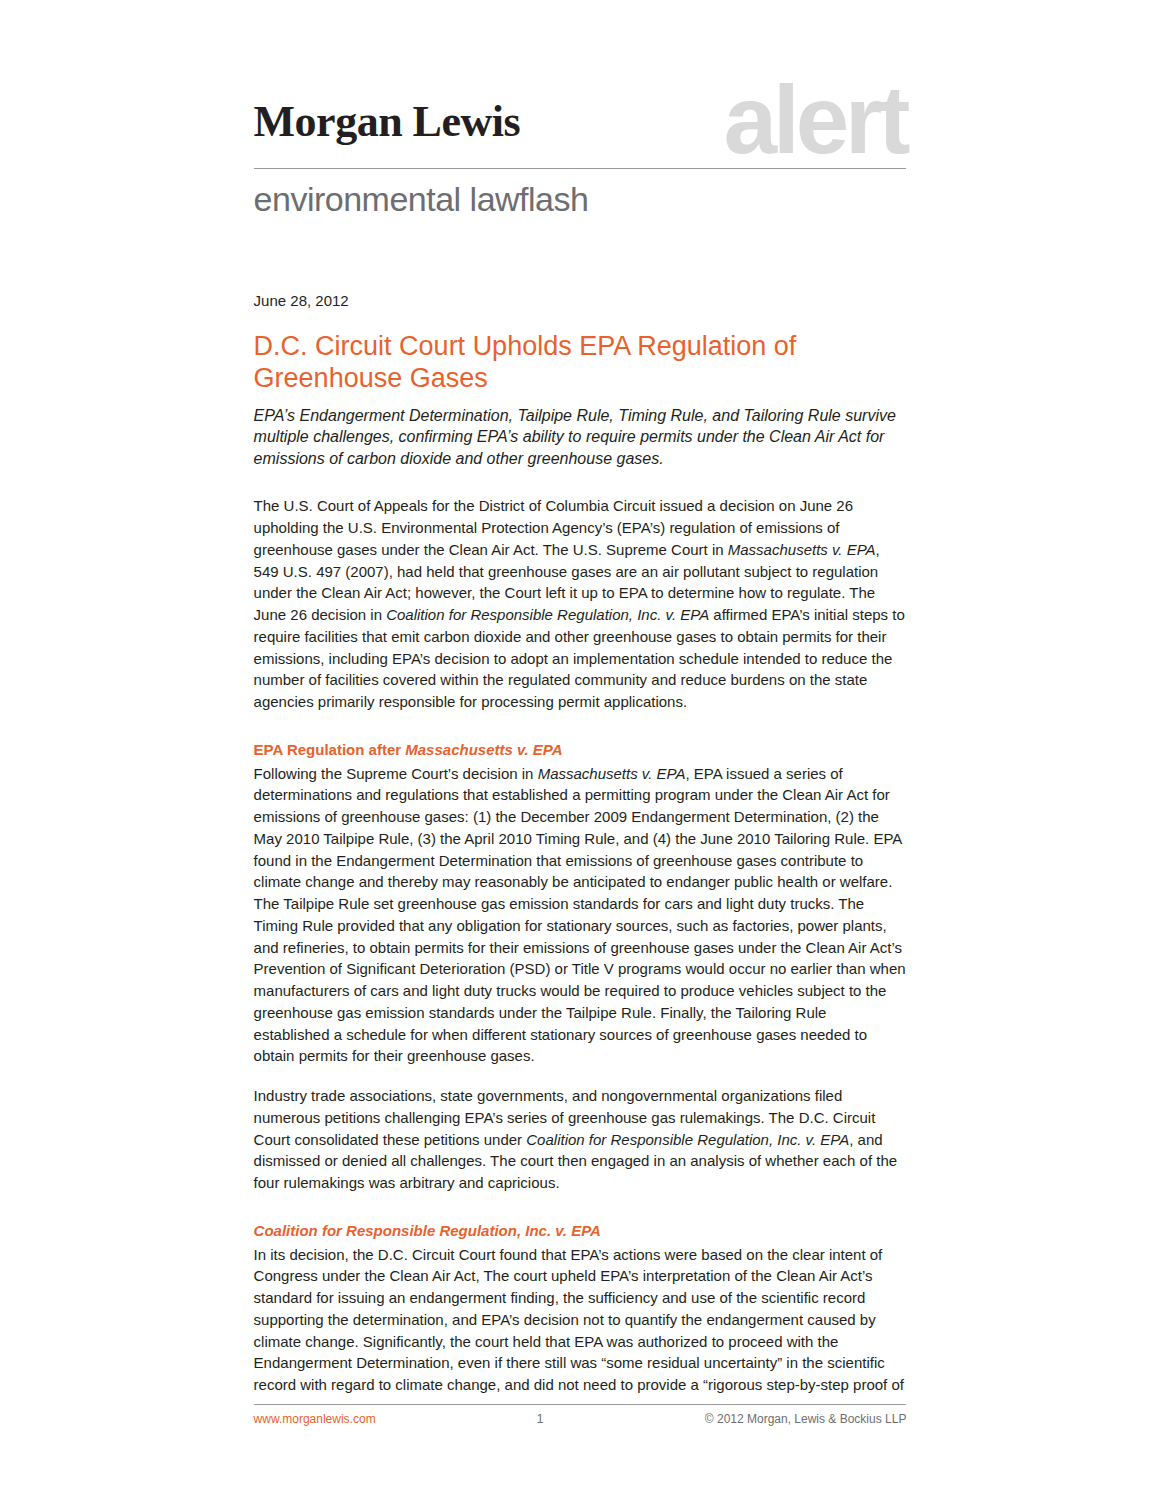alert
Morgan Lewis
environmental lawflash
June 28, 2012
D.C. Circuit Court Upholds EPA Regulation of Greenhouse Gases
EPA’s Endangerment Determination, Tailpipe Rule, Timing Rule, and Tailoring Rule survive multiple challenges, confirming EPA’s ability to require permits under the Clean Air Act for emissions of carbon dioxide and other greenhouse gases.
The U.S. Court of Appeals for the District of Columbia Circuit issued a decision on June 26 upholding the U.S. Environmental Protection Agency’s (EPA’s) regulation of emissions of greenhouse gases under the Clean Air Act. The U.S. Supreme Court in Massachusetts v. EPA, 549 U.S. 497 (2007), had held that greenhouse gases are an air pollutant subject to regulation under the Clean Air Act; however, the Court left it up to EPA to determine how to regulate. The June 26 decision in Coalition for Responsible Regulation, Inc. v. EPA affirmed EPA’s initial steps to require facilities that emit carbon dioxide and other greenhouse gases to obtain permits for their emissions, including EPA’s decision to adopt an implementation schedule intended to reduce the number of facilities covered within the regulated community and reduce burdens on the state agencies primarily responsible for processing permit applications.
EPA Regulation after Massachusetts v. EPA
Following the Supreme Court’s decision in Massachusetts v. EPA, EPA issued a series of determinations and regulations that established a permitting program under the Clean Air Act for emissions of greenhouse gases: (1) the December 2009 Endangerment Determination, (2) the May 2010 Tailpipe Rule, (3) the April 2010 Timing Rule, and (4) the June 2010 Tailoring Rule. EPA found in the Endangerment Determination that emissions of greenhouse gases contribute to climate change and thereby may reasonably be anticipated to endanger public health or welfare. The Tailpipe Rule set greenhouse gas emission standards for cars and light duty trucks. The Timing Rule provided that any obligation for stationary sources, such as factories, power plants, and refineries, to obtain permits for their emissions of greenhouse gases under the Clean Air Act’s Prevention of Significant Deterioration (PSD) or Title V programs would occur no earlier than when manufacturers of cars and light duty trucks would be required to produce vehicles subject to the greenhouse gas emission standards under the Tailpipe Rule. Finally, the Tailoring Rule established a schedule for when different stationary sources of greenhouse gases needed to obtain permits for their greenhouse gases.
Industry trade associations, state governments, and nongovernmental organizations filed numerous petitions challenging EPA’s series of greenhouse gas rulemakings. The D.C. Circuit Court consolidated these petitions under Coalition for Responsible Regulation, Inc. v. EPA, and dismissed or denied all challenges. The court then engaged in an analysis of whether each of the four rulemakings was arbitrary and capricious.
Coalition for Responsible Regulation, Inc. v. EPA
In its decision, the D.C. Circuit Court found that EPA’s actions were based on the clear intent of Congress under the Clean Air Act, The court upheld EPA’s interpretation of the Clean Air Act’s standard for issuing an endangerment finding, the sufficiency and use of the scientific record supporting the determination, and EPA’s decision not to quantify the endangerment caused by climate change. Significantly, the court held that EPA was authorized to proceed with the Endangerment Determination, even if there still was “some residual uncertainty” in the scientific record with regard to climate change, and did not need to provide a “rigorous step-by-step proof of
www.morganlewis.com 1 © 2012 Morgan, Lewis & Bockius LLP